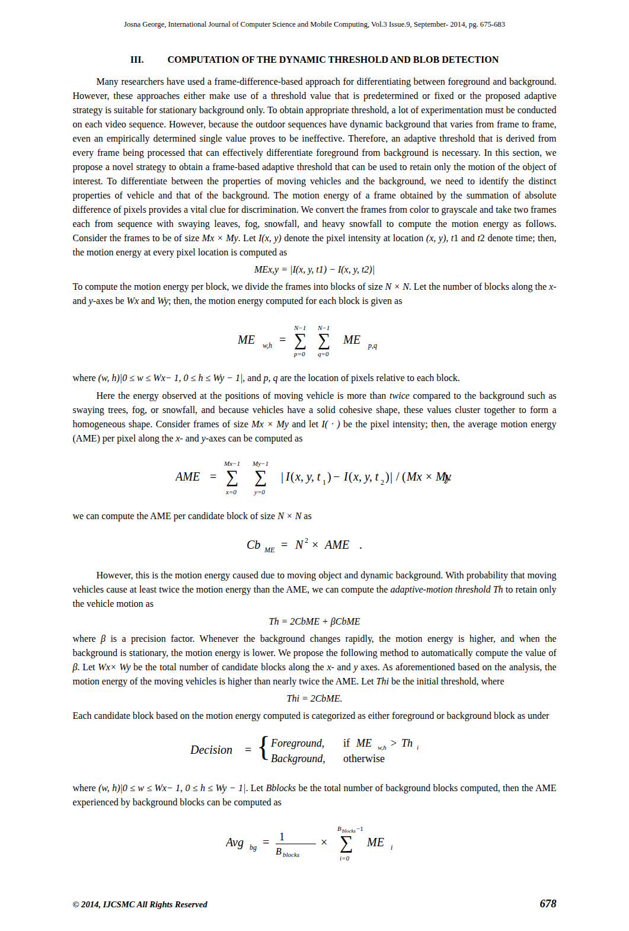Josna George, International Journal of Computer Science and Mobile Computing, Vol.3 Issue.9, September- 2014, pg. 675-683
III. Computation of the Dynamic Threshold and Blob Detection
Many researchers have used a frame-difference-based approach for differentiating between foreground and background. However, these approaches either make use of a threshold value that is predetermined or fixed or the proposed adaptive strategy is suitable for stationary background only. To obtain appropriate threshold, a lot of experimentation must be conducted on each video sequence. However, because the outdoor sequences have dynamic background that varies from frame to frame, even an empirically determined single value proves to be ineffective. Therefore, an adaptive threshold that is derived from every frame being processed that can effectively differentiate foreground from background is necessary. In this section, we propose a novel strategy to obtain a frame-based adaptive threshold that can be used to retain only the motion of the object of interest. To differentiate between the properties of moving vehicles and the background, we need to identify the distinct properties of vehicle and that of the background. The motion energy of a frame obtained by the summation of absolute difference of pixels provides a vital clue for discrimination. We convert the frames from color to grayscale and take two frames each from sequence with swaying leaves, fog, snowfall, and heavy snowfall to compute the motion energy as follows. Consider the frames to be of size Mx × My. Let I(x, y) denote the pixel intensity at location (x, y), t1 and t2 denote time; then, the motion energy at every pixel location is computed as
MEx,y = |I(x, y, t1) − I(x, y, t2)|
To compute the motion energy per block, we divide the frames into blocks of size N × N. Let the number of blocks along the x- and y-axes be Wx and Wy; then, the motion energy computed for each block is given as
where (w, h)|0 ≤ w ≤ Wx− 1, 0 ≤ h ≤ Wy − 1|, and p, q are the location of pixels relative to each block.
Here the energy observed at the positions of moving vehicle is more than twice compared to the background such as swaying trees, fog, or snowfall, and because vehicles have a solid cohesive shape, these values cluster together to form a homogeneous shape. Consider frames of size Mx × My and let I( · ) be the pixel intensity; then, the average motion energy (AME) per pixel along the x- and y-axes can be computed as
we can compute the AME per candidate block of size N × N as
However, this is the motion energy caused due to moving object and dynamic background. With probability that moving vehicles cause at least twice the motion energy than the AME, we can compute the adaptive-motion threshold Th to retain only the vehicle motion as
Th = 2CbME + βCbME
where β is a precision factor. Whenever the background changes rapidly, the motion energy is higher, and when the background is stationary, the motion energy is lower. We propose the following method to automatically compute the value of β. Let Wx× Wy be the total number of candidate blocks along the x- and y axes. As aforementioned based on the analysis, the motion energy of the moving vehicles is higher than nearly twice the AME. Let Thi be the initial threshold, where
Thi = 2CbME.
Each candidate block based on the motion energy computed is categorized as either foreground or background block as under
where (w, h)|0 ≤ w ≤ Wx− 1, 0 ≤ h ≤ Wy − 1|. Let Bblocks be the total number of background blocks computed, then the AME experienced by background blocks can be computed as
© 2014, IJCSMC All Rights Reserved 678